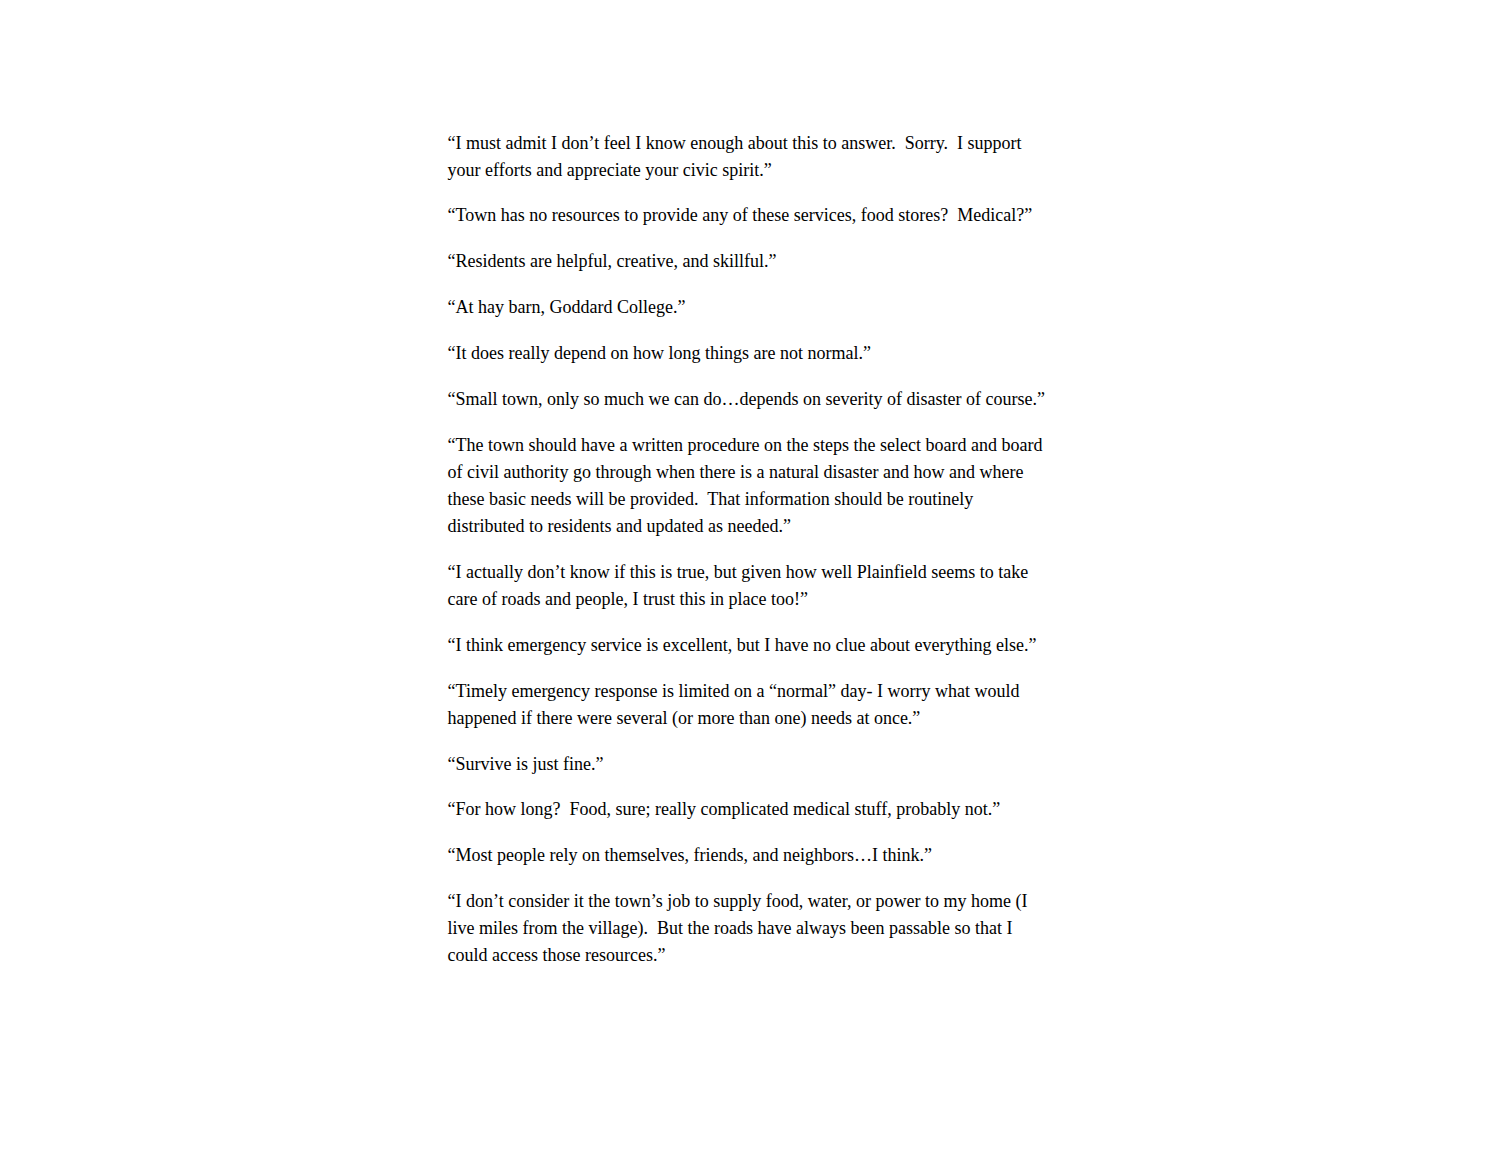“I must admit I don’t feel I know enough about this to answer. Sorry. I support your efforts and appreciate your civic spirit.”
“Town has no resources to provide any of these services, food stores? Medical?”
“Residents are helpful, creative, and skillful.”
“At hay barn, Goddard College.”
“It does really depend on how long things are not normal.”
“Small town, only so much we can do…depends on severity of disaster of course.”
“The town should have a written procedure on the steps the select board and board of civil authority go through when there is a natural disaster and how and where these basic needs will be provided. That information should be routinely distributed to residents and updated as needed.”
“I actually don’t know if this is true, but given how well Plainfield seems to take care of roads and people, I trust this in place too!”
“I think emergency service is excellent, but I have no clue about everything else.”
“Timely emergency response is limited on a “normal” day- I worry what would happened if there were several (or more than one) needs at once.”
“Survive is just fine.”
“For how long? Food, sure; really complicated medical stuff, probably not.”
“Most people rely on themselves, friends, and neighbors…I think.”
“I don’t consider it the town’s job to supply food, water, or power to my home (I live miles from the village). But the roads have always been passable so that I could access those resources.”